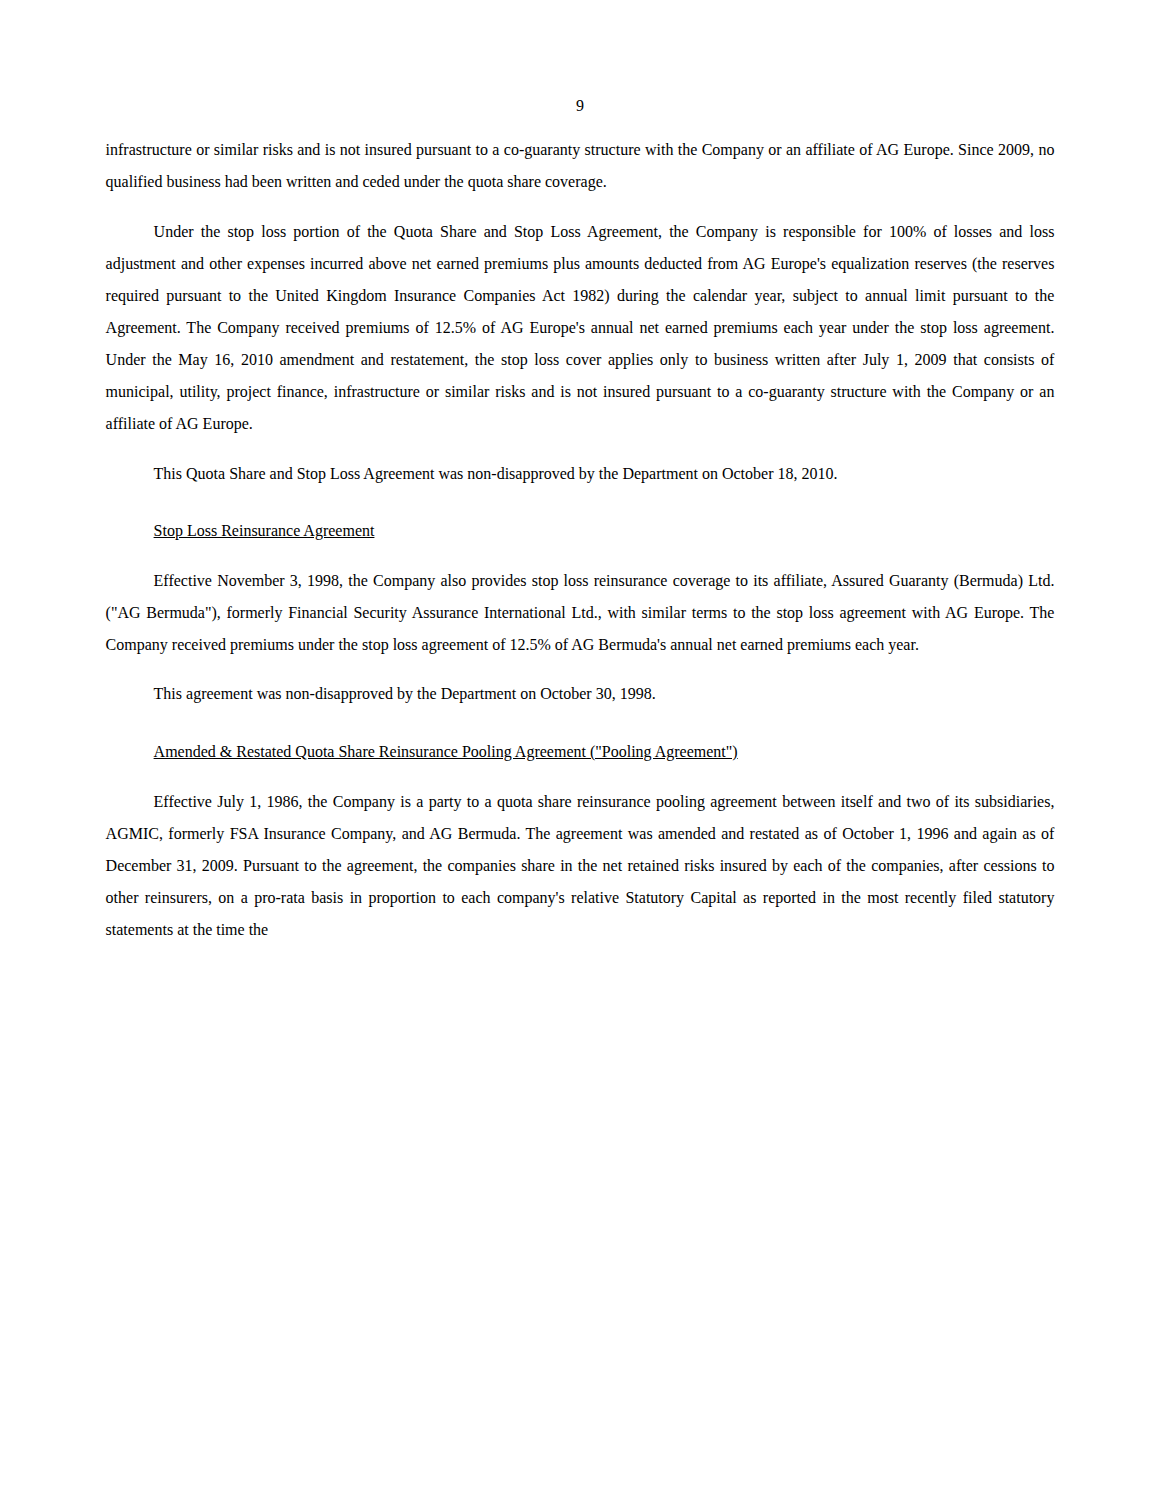9
infrastructure or similar risks and is not insured pursuant to a co-guaranty structure with the Company or an affiliate of AG Europe. Since 2009, no qualified business had been written and ceded under the quota share coverage.
Under the stop loss portion of the Quota Share and Stop Loss Agreement, the Company is responsible for 100% of losses and loss adjustment and other expenses incurred above net earned premiums plus amounts deducted from AG Europe's equalization reserves (the reserves required pursuant to the United Kingdom Insurance Companies Act 1982) during the calendar year, subject to annual limit pursuant to the Agreement. The Company received premiums of 12.5% of AG Europe's annual net earned premiums each year under the stop loss agreement. Under the May 16, 2010 amendment and restatement, the stop loss cover applies only to business written after July 1, 2009 that consists of municipal, utility, project finance, infrastructure or similar risks and is not insured pursuant to a co-guaranty structure with the Company or an affiliate of AG Europe.
This Quota Share and Stop Loss Agreement was non-disapproved by the Department on October 18, 2010.
Stop Loss Reinsurance Agreement
Effective November 3, 1998, the Company also provides stop loss reinsurance coverage to its affiliate, Assured Guaranty (Bermuda) Ltd. ("AG Bermuda"), formerly Financial Security Assurance International Ltd., with similar terms to the stop loss agreement with AG Europe. The Company received premiums under the stop loss agreement of 12.5% of AG Bermuda's annual net earned premiums each year.
This agreement was non-disapproved by the Department on October 30, 1998.
Amended & Restated Quota Share Reinsurance Pooling Agreement ("Pooling Agreement")
Effective July 1, 1986, the Company is a party to a quota share reinsurance pooling agreement between itself and two of its subsidiaries, AGMIC, formerly FSA Insurance Company, and AG Bermuda. The agreement was amended and restated as of October 1, 1996 and again as of December 31, 2009. Pursuant to the agreement, the companies share in the net retained risks insured by each of the companies, after cessions to other reinsurers, on a pro-rata basis in proportion to each company's relative Statutory Capital as reported in the most recently filed statutory statements at the time the